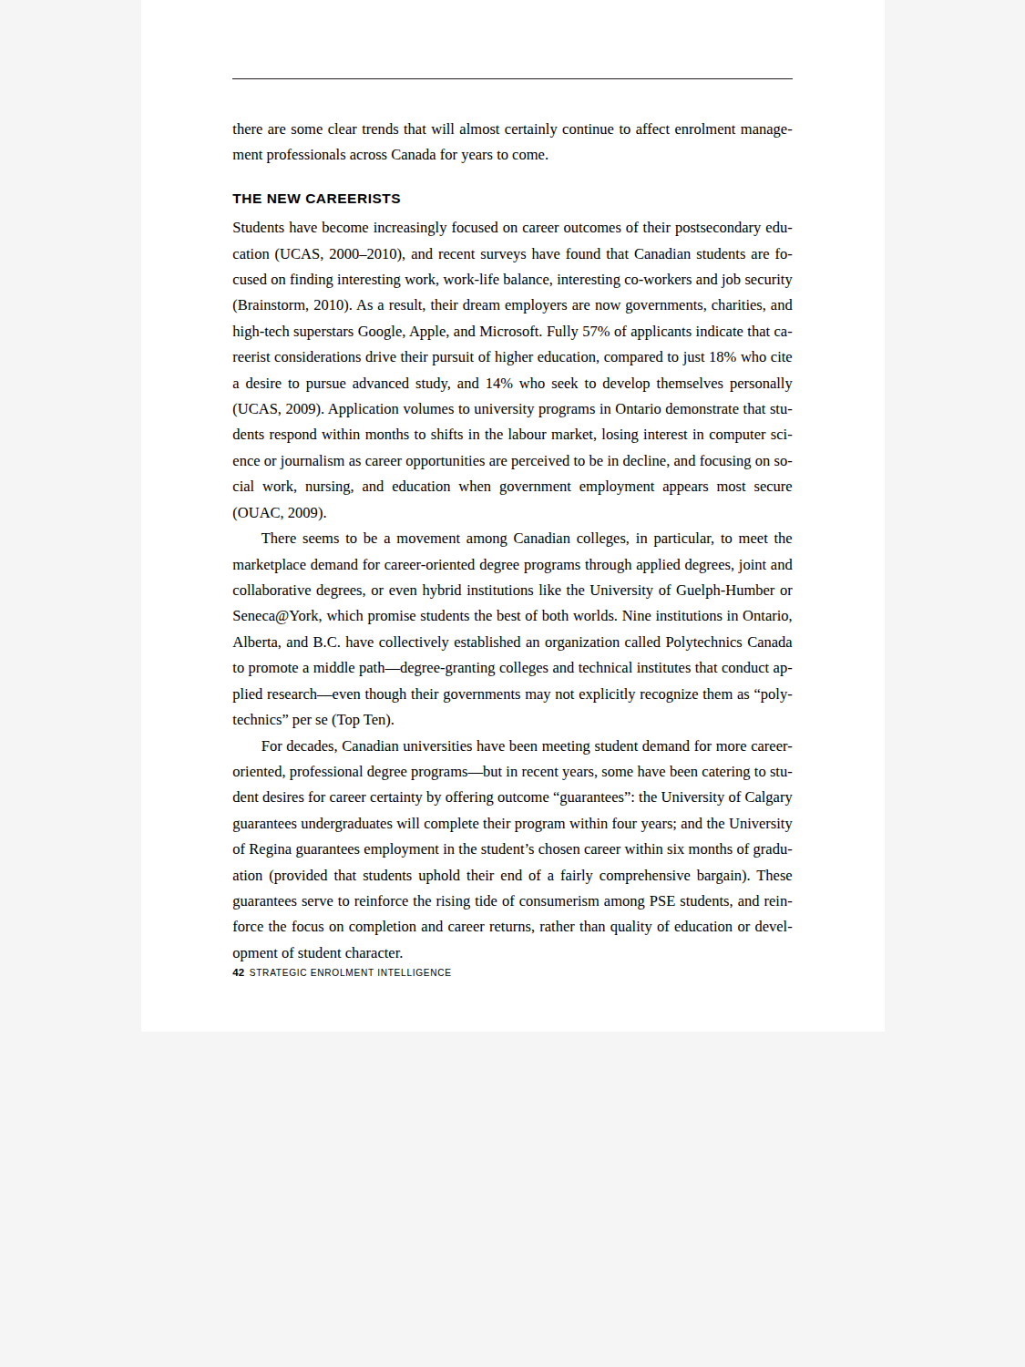there are some clear trends that will almost certainly continue to affect enrolment management professionals across Canada for years to come.
The New Careerists
Students have become increasingly focused on career outcomes of their postsecondary education (UCAS, 2000–2010), and recent surveys have found that Canadian students are focused on finding interesting work, work-life balance, interesting co-workers and job security (Brainstorm, 2010). As a result, their dream employers are now governments, charities, and high-tech superstars Google, Apple, and Microsoft. Fully 57% of applicants indicate that careerist considerations drive their pursuit of higher education, compared to just 18% who cite a desire to pursue advanced study, and 14% who seek to develop themselves personally (UCAS, 2009). Application volumes to university programs in Ontario demonstrate that students respond within months to shifts in the labour market, losing interest in computer science or journalism as career opportunities are perceived to be in decline, and focusing on social work, nursing, and education when government employment appears most secure (OUAC, 2009).
There seems to be a movement among Canadian colleges, in particular, to meet the marketplace demand for career-oriented degree programs through applied degrees, joint and collaborative degrees, or even hybrid institutions like the University of Guelph-Humber or Seneca@York, which promise students the best of both worlds. Nine institutions in Ontario, Alberta, and B.C. have collectively established an organization called Polytechnics Canada to promote a middle path—degree-granting colleges and technical institutes that conduct applied research—even though their governments may not explicitly recognize them as “polytechnics” per se (Top Ten).
For decades, Canadian universities have been meeting student demand for more career-oriented, professional degree programs—but in recent years, some have been catering to student desires for career certainty by offering outcome “guarantees”: the University of Calgary guarantees undergraduates will complete their program within four years; and the University of Regina guarantees employment in the student’s chosen career within six months of graduation (provided that students uphold their end of a fairly comprehensive bargain). These guarantees serve to reinforce the rising tide of consumerism among PSE students, and reinforce the focus on completion and career returns, rather than quality of education or development of student character.
42 STRATEGIC ENROLMENT INTELLIGENCE